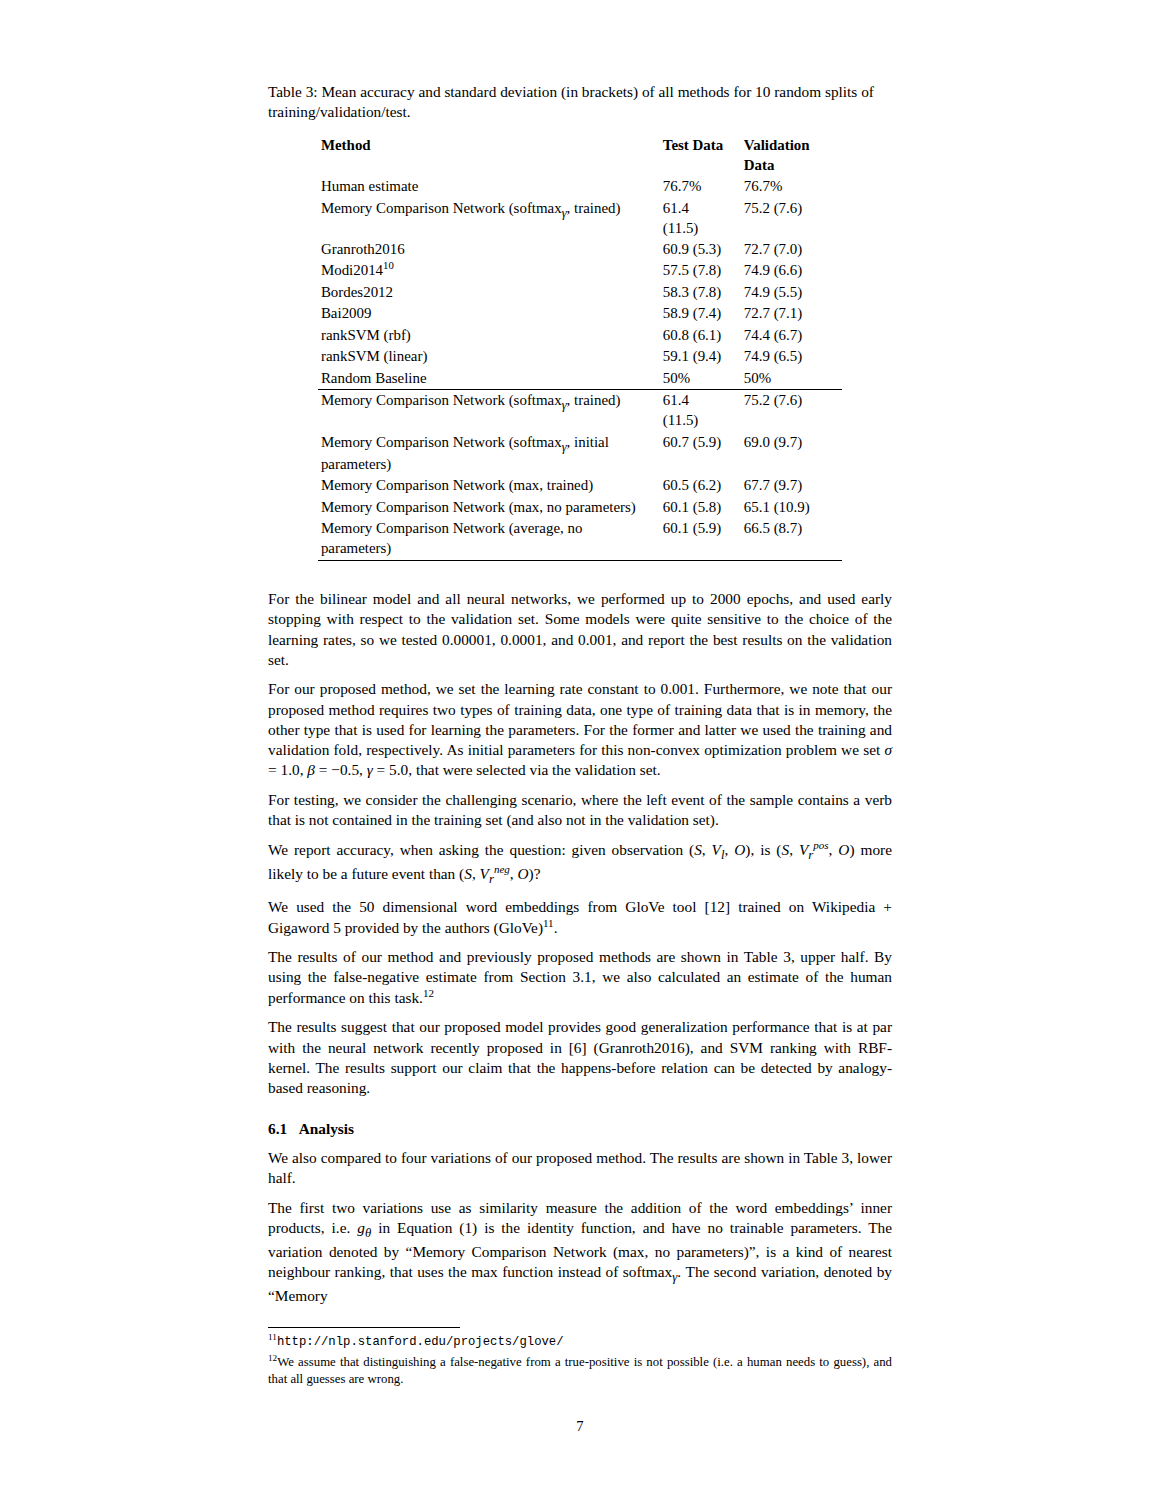Table 3: Mean accuracy and standard deviation (in brackets) of all methods for 10 random splits of training/validation/test.
| Method | Test Data | Validation Data |
| --- | --- | --- |
| Human estimate | 76.7% | 76.7% |
| Memory Comparison Network (softmax γ , trained) | 61.4 (11.5) | 75.2 (7.6) |
| Granroth2016 | 60.9 (5.3) | 72.7 (7.0) |
| Modi2014 10 | 57.5 (7.8) | 74.9 (6.6) |
| Bordes2012 | 58.3 (7.8) | 74.9 (5.5) |
| Bai2009 | 58.9 (7.4) | 72.7 (7.1) |
| rankSVM (rbf) | 60.8 (6.1) | 74.4 (6.7) |
| rankSVM (linear) | 59.1 (9.4) | 74.9 (6.5) |
| Random Baseline | 50% | 50% |
| Memory Comparison Network (softmax γ , trained) | 61.4 (11.5) | 75.2 (7.6) |
| Memory Comparison Network (softmax γ , initial parameters) | 60.7 (5.9) | 69.0 (9.7) |
| Memory Comparison Network (max, trained) | 60.5 (6.2) | 67.7 (9.7) |
| Memory Comparison Network (max, no parameters) | 60.1 (5.8) | 65.1 (10.9) |
| Memory Comparison Network (average, no parameters) | 60.1 (5.9) | 66.5 (8.7) |
For the bilinear model and all neural networks, we performed up to 2000 epochs, and used early stopping with respect to the validation set. Some models were quite sensitive to the choice of the learning rates, so we tested 0.00001, 0.0001, and 0.001, and report the best results on the validation set.
For our proposed method, we set the learning rate constant to 0.001. Furthermore, we note that our proposed method requires two types of training data, one type of training data that is in memory, the other type that is used for learning the parameters. For the former and latter we used the training and validation fold, respectively. As initial parameters for this non-convex optimization problem we set σ = 1.0, β = −0.5, γ = 5.0, that were selected via the validation set.
For testing, we consider the challenging scenario, where the left event of the sample contains a verb that is not contained in the training set (and also not in the validation set).
We report accuracy, when asking the question: given observation (S, Vl, O), is (S, Vrpos, O) more likely to be a future event than (S, Vrneg, O)?
We used the 50 dimensional word embeddings from GloVe tool [12] trained on Wikipedia + Gigaword 5 provided by the authors (GloVe)11.
The results of our method and previously proposed methods are shown in Table 3, upper half. By using the false-negative estimate from Section 3.1, we also calculated an estimate of the human performance on this task.12
The results suggest that our proposed model provides good generalization performance that is at par with the neural network recently proposed in [6] (Granroth2016), and SVM ranking with RBF-kernel. The results support our claim that the happens-before relation can be detected by analogy-based reasoning.
6.1 Analysis
We also compared to four variations of our proposed method. The results are shown in Table 3, lower half.
The first two variations use as similarity measure the addition of the word embeddings’ inner products, i.e. gθ in Equation (1) is the identity function, and have no trainable parameters. The variation denoted by “Memory Comparison Network (max, no parameters)”, is a kind of nearest neighbour ranking, that uses the max function instead of softmaxγ. The second variation, denoted by “Memory
11http://nlp.stanford.edu/projects/glove/
12We assume that distinguishing a false-negative from a true-positive is not possible (i.e. a human needs to guess), and that all guesses are wrong.
7